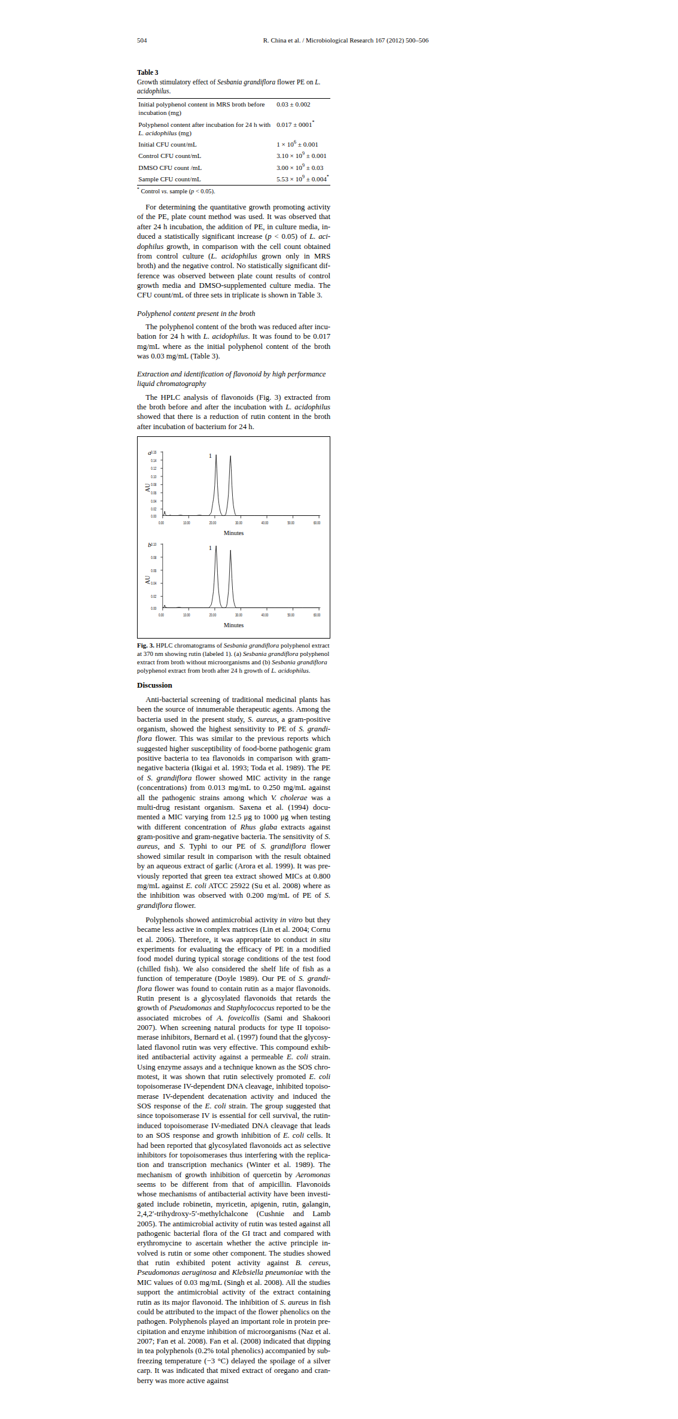504 R. China et al. / Microbiological Research 167 (2012) 500–506
Table 3
Growth stimulatory effect of Sesbania grandiflora flower PE on L. acidophilus.
| Initial polyphenol content in MRS broth before incubation (mg) | 0.03 ± 0.002 |
| Polyphenol content after incubation for 24 h with L. acidophilus (mg) | 0.017 ± 0001 * |
| Initial CFU count/mL | 1 × 10 6 ± 0.001 |
| Control CFU count/mL | 3.10 × 10 9 ± 0.001 |
| DMSO CFU count /mL | 3.00 × 10 9 ± 0.03 |
| Sample CFU count/mL | 5.53 × 10 9 ± 0.004 * |
* Control vs. sample (p < 0.05).
For determining the quantitative growth promoting activity of the PE, plate count method was used. It was observed that after 24 h incubation, the addition of PE, in culture media, induced a statistically significant increase (p < 0.05) of L. acidophilus growth, in comparison with the cell count obtained from control culture (L. acidophilus grown only in MRS broth) and the negative control. No statistically significant difference was observed between plate count results of control growth media and DMSO-supplemented culture media. The CFU count/mL of three sets in triplicate is shown in Table 3.
Polyphenol content present in the broth
The polyphenol content of the broth was reduced after incubation for 24 h with L. acidophilus. It was found to be 0.017 mg/mL where as the initial polyphenol content of the broth was 0.03 mg/mL (Table 3).
Extraction and identification of flavonoid by high performance liquid chromatography
The HPLC analysis of flavonoids (Fig. 3) extracted from the broth before and after the incubation with L. acidophilus showed that there is a reduction of rutin content in the broth after incubation of bacterium for 24 h.
a AU 1 0.16 0.14 0.12 0.10 0.08 0.06 0.04 0.02 0.00 0.00 10.00 20.00 30.00 40.00 50.00 60.00
Minutes
b AU 1 0.10 0.08 0.06 0.04 0.02 0.00 0.00 10.00 20.00 30.00 40.00 50.00 60.00
Minutes
Fig. 3. HPLC chromatograms of Sesbania grandiflora polyphenol extract at 370 nm showing rutin (labeled 1). (a) Sesbania grandiflora polyphenol extract from broth without microorganisms and (b) Sesbania grandiflora polyphenol extract from broth after 24 h growth of L. acidophilus.
Discussion
Anti-bacterial screening of traditional medicinal plants has been the source of innumerable therapeutic agents. Among the bacteria used in the present study, S. aureus, a gram-positive organism, showed the highest sensitivity to PE of S. grandiflora flower. This was similar to the previous reports which suggested higher susceptibility of food-borne pathogenic gram positive bacteria to tea flavonoids in comparison with gram-negative bacteria (Ikigai et al. 1993; Toda et al. 1989). The PE of S. grandiflora flower showed MIC activity in the range (concentrations) from 0.013 mg/mL to 0.250 mg/mL against all the pathogenic strains among which V. cholerae was a multi-drug resistant organism. Saxena et al. (1994) documented a MIC varying from 12.5 μg to 1000 μg when testing with different concentration of Rhus glaba extracts against gram-positive and gram-negative bacteria. The sensitivity of S. aureus, and S. Typhi to our PE of S. grandiflora flower showed similar result in comparison with the result obtained by an aqueous extract of garlic (Arora et al. 1999). It was previously reported that green tea extract showed MICs at 0.800 mg/mL against E. coli ATCC 25922 (Su et al. 2008) where as the inhibition was observed with 0.200 mg/mL of PE of S. grandiflora flower.
Polyphenols showed antimicrobial activity in vitro but they became less active in complex matrices (Lin et al. 2004; Cornu et al. 2006). Therefore, it was appropriate to conduct in situ experiments for evaluating the efficacy of PE in a modified food model during typical storage conditions of the test food (chilled fish). We also considered the shelf life of fish as a function of temperature (Doyle 1989). Our PE of S. grandiflora flower was found to contain rutin as a major flavonoids. Rutin present is a glycosylated flavonoids that retards the growth of Pseudomonas and Staphylococcus reported to be the associated microbes of A. foveicollis (Sami and Shakoori 2007). When screening natural products for type II topoisomerase inhibitors, Bernard et al. (1997) found that the glycosylated flavonol rutin was very effective. This compound exhibited antibacterial activity against a permeable E. coli strain. Using enzyme assays and a technique known as the SOS chromotest, it was shown that rutin selectively promoted E. coli topoisomerase IV-dependent DNA cleavage, inhibited topoisomerase IV-dependent decatenation activity and induced the SOS response of the E. coli strain. The group suggested that since topoisomerase IV is essential for cell survival, the rutin-induced topoisomerase IV-mediated DNA cleavage that leads to an SOS response and growth inhibition of E. coli cells. It had been reported that glycosylated flavonoids act as selective inhibitors for topoisomerases thus interfering with the replication and transcription mechanics (Winter et al. 1989). The mechanism of growth inhibition of quercetin by Aeromonas seems to be different from that of ampicillin. Flavonoids whose mechanisms of antibacterial activity have been investigated include robinetin, myricetin, apigenin, rutin, galangin, 2,4,2′-trihydroxy-5′-methylchalcone (Cushnie and Lamb 2005). The antimicrobial activity of rutin was tested against all pathogenic bacterial flora of the GI tract and compared with erythromycine to ascertain whether the active principle involved is rutin or some other component. The studies showed that rutin exhibited potent activity against B. cereus, Pseudomonas aeruginosa and Klebsiella pneumoniae with the MIC values of 0.03 mg/mL (Singh et al. 2008). All the studies support the antimicrobial activity of the extract containing rutin as its major flavonoid. The inhibition of S. aureus in fish could be attributed to the impact of the flower phenolics on the pathogen. Polyphenols played an important role in protein precipitation and enzyme inhibition of microorganisms (Naz et al. 2007; Fan et al. 2008). Fan et al. (2008) indicated that dipping in tea polyphenols (0.2% total phenolics) accompanied by sub-freezing temperature (−3 °C) delayed the spoilage of a silver carp. It was indicated that mixed extract of oregano and cranberry was more active against